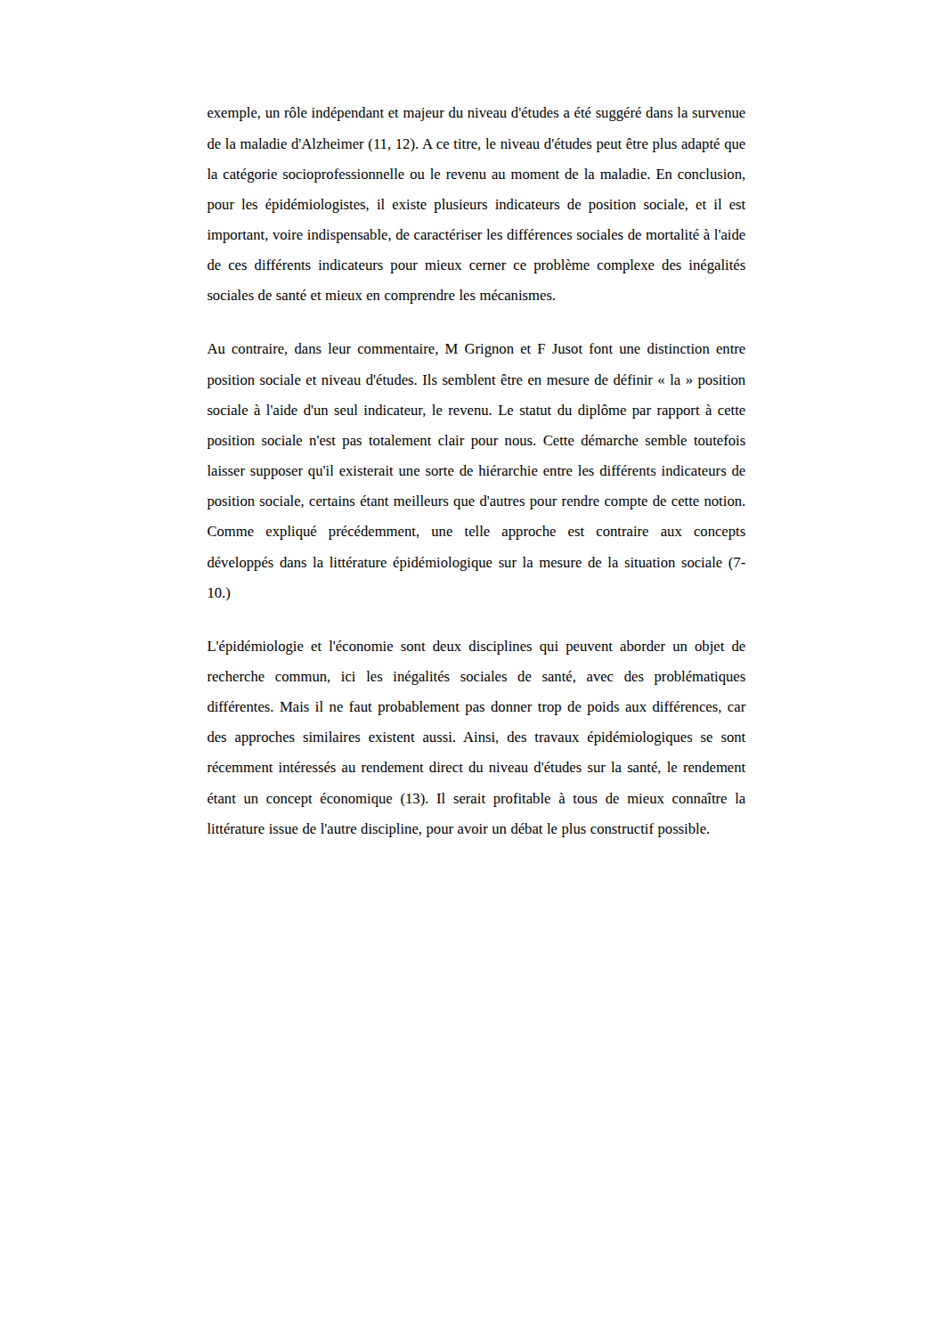exemple, un rôle indépendant et majeur du niveau d'études a été suggéré dans la survenue de la maladie d'Alzheimer (11, 12). A ce titre, le niveau d'études peut être plus adapté que la catégorie socioprofessionnelle ou le revenu au moment de la maladie. En conclusion, pour les épidémiologistes, il existe plusieurs indicateurs de position sociale, et il est important, voire indispensable, de caractériser les différences sociales de mortalité à l'aide de ces différents indicateurs pour mieux cerner ce problème complexe des inégalités sociales de santé et mieux en comprendre les mécanismes.
Au contraire, dans leur commentaire, M Grignon et F Jusot font une distinction entre position sociale et niveau d'études. Ils semblent être en mesure de définir « la » position sociale à l'aide d'un seul indicateur, le revenu. Le statut du diplôme par rapport à cette position sociale n'est pas totalement clair pour nous. Cette démarche semble toutefois laisser supposer qu'il existerait une sorte de hiérarchie entre les différents indicateurs de position sociale, certains étant meilleurs que d'autres pour rendre compte de cette notion. Comme expliqué précédemment, une telle approche est contraire aux concepts développés dans la littérature épidémiologique sur la mesure de la situation sociale (7-10.)
L'épidémiologie et l'économie sont deux disciplines qui peuvent aborder un objet de recherche commun, ici les inégalités sociales de santé, avec des problématiques différentes. Mais il ne faut probablement pas donner trop de poids aux différences, car des approches similaires existent aussi. Ainsi, des travaux épidémiologiques se sont récemment intéressés au rendement direct du niveau d'études sur la santé, le rendement étant un concept économique (13). Il serait profitable à tous de mieux connaître la littérature issue de l'autre discipline, pour avoir un débat le plus constructif possible.